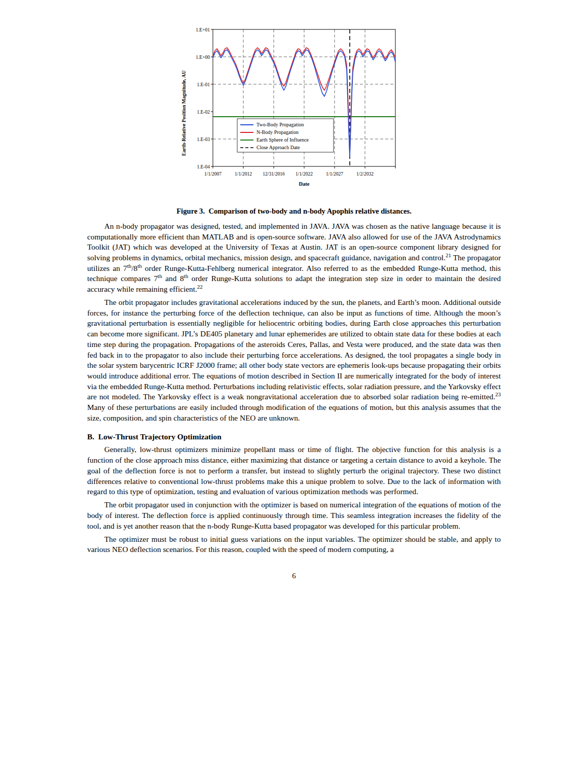Earth-Relative Position Magnitude, AU 1.E+01 1.E+00 1.E-01 1.E-02 1.E-03 1.E-04 Two-Body Propagation N-Body Propagation Earth Sphere of Influence Close Approach Date 1/1/2007 1/1/2012 12/31/2016 1/1/2022 1/1/2027 1/2/2032 Date
Figure 3. Comparison of two-body and n-body Apophis relative distances.
An n-body propagator was designed, tested, and implemented in JAVA. JAVA was chosen as the native language because it is computationally more efficient than MATLAB and is open-source software. JAVA also allowed for use of the JAVA Astrodynamics Toolkit (JAT) which was developed at the University of Texas at Austin. JAT is an open-source component library designed for solving problems in dynamics, orbital mechanics, mission design, and spacecraft guidance, navigation and control.21 The propagator utilizes an 7th/8th order Runge-Kutta-Fehlberg numerical integrator. Also referred to as the embedded Runge-Kutta method, this technique compares 7th and 8th order Runge-Kutta solutions to adapt the integration step size in order to maintain the desired accuracy while remaining efficient.22
The orbit propagator includes gravitational accelerations induced by the sun, the planets, and Earth’s moon. Additional outside forces, for instance the perturbing force of the deflection technique, can also be input as functions of time. Although the moon’s gravitational perturbation is essentially negligible for heliocentric orbiting bodies, during Earth close approaches this perturbation can become more significant. JPL’s DE405 planetary and lunar ephemerides are utilized to obtain state data for these bodies at each time step during the propagation. Propagations of the asteroids Ceres, Pallas, and Vesta were produced, and the state data was then fed back in to the propagator to also include their perturbing force accelerations. As designed, the tool propagates a single body in the solar system barycentric ICRF J2000 frame; all other body state vectors are ephemeris look-ups because propagating their orbits would introduce additional error. The equations of motion described in Section II are numerically integrated for the body of interest via the embedded Runge-Kutta method. Perturbations including relativistic effects, solar radiation pressure, and the Yarkovsky effect are not modeled. The Yarkovsky effect is a weak nongravitational acceleration due to absorbed solar radiation being re-emitted.23 Many of these perturbations are easily included through modification of the equations of motion, but this analysis assumes that the size, composition, and spin characteristics of the NEO are unknown.
B. Low-Thrust Trajectory Optimization
Generally, low-thrust optimizers minimize propellant mass or time of flight. The objective function for this analysis is a function of the close approach miss distance, either maximizing that distance or targeting a certain distance to avoid a keyhole. The goal of the deflection force is not to perform a transfer, but instead to slightly perturb the original trajectory. These two distinct differences relative to conventional low-thrust problems make this a unique problem to solve. Due to the lack of information with regard to this type of optimization, testing and evaluation of various optimization methods was performed.
The orbit propagator used in conjunction with the optimizer is based on numerical integration of the equations of motion of the body of interest. The deflection force is applied continuously through time. This seamless integration increases the fidelity of the tool, and is yet another reason that the n-body Runge-Kutta based propagator was developed for this particular problem.
The optimizer must be robust to initial guess variations on the input variables. The optimizer should be stable, and apply to various NEO deflection scenarios. For this reason, coupled with the speed of modern computing, a
6